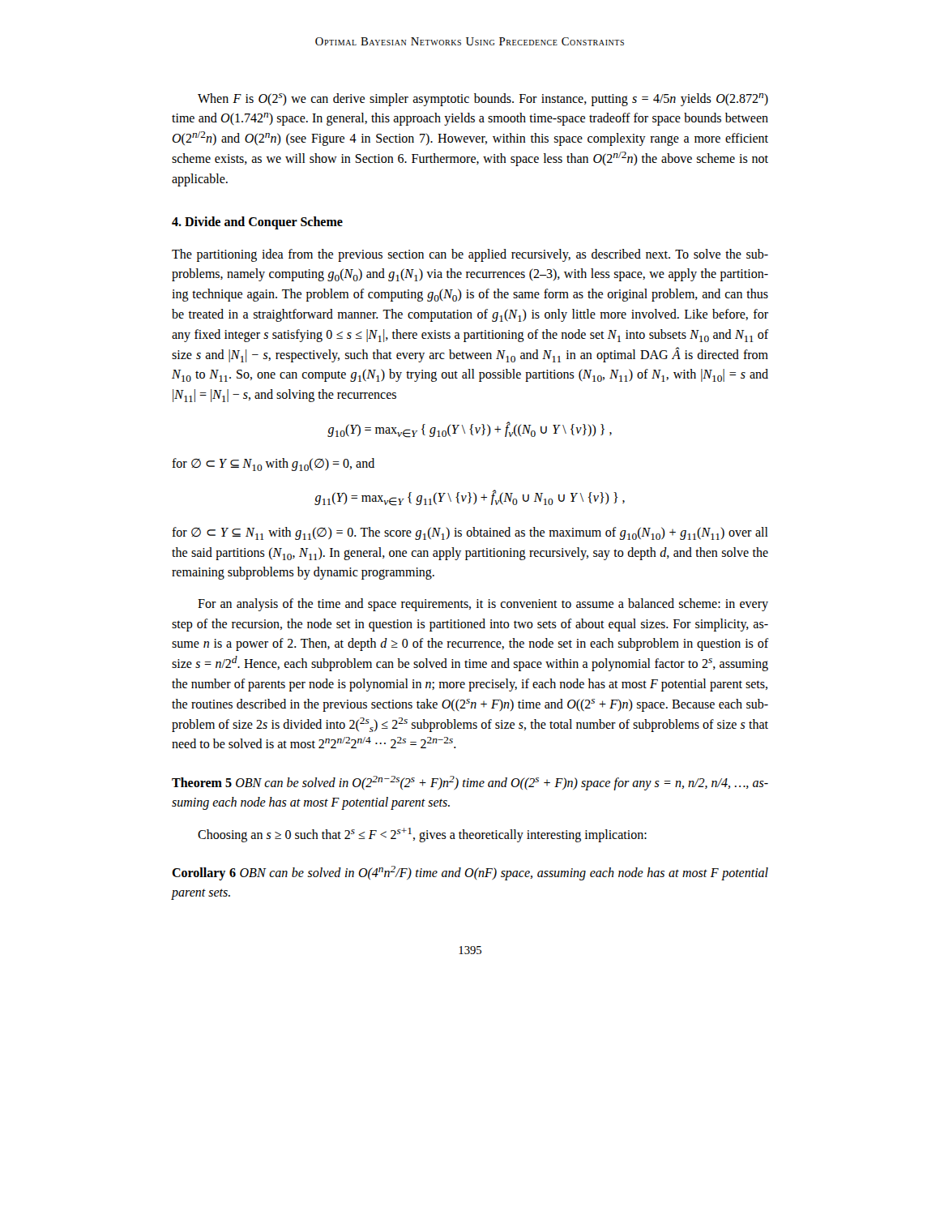Optimal Bayesian Networks Using Precedence Constraints
When F is O(2s) we can derive simpler asymptotic bounds. For instance, putting s = 4/5n yields O(2.872n) time and O(1.742n) space. In general, this approach yields a smooth time-space tradeoff for space bounds between O(2n/2n) and O(2nn) (see Figure 4 in Section 7). However, within this space complexity range a more efficient scheme exists, as we will show in Section 6. Furthermore, with space less than O(2n/2n) the above scheme is not applicable.
4. Divide and Conquer Scheme
The partitioning idea from the previous section can be applied recursively, as described next. To solve the subproblems, namely computing g0(N0) and g1(N1) via the recurrences (2–3), with less space, we apply the partitioning technique again. The problem of computing g0(N0) is of the same form as the original problem, and can thus be treated in a straightforward manner. The computation of g1(N1) is only little more involved. Like before, for any fixed integer s satisfying 0 ≤ s ≤ |N1|, there exists a partitioning of the node set N1 into subsets N10 and N11 of size s and |N1| − s, respectively, such that every arc between N10 and N11 in an optimal DAG Â is directed from N10 to N11. So, one can compute g1(N1) by trying out all possible partitions (N10, N11) of N1, with |N10| = s and |N11| = |N1| − s, and solving the recurrences
g10(Y) = maxv∈Y { g10(Y \ {v}) + f̂v((N0 ∪ Y \ {v})) } ,
for ∅ ⊂ Y ⊆ N10 with g10(∅) = 0, and
g11(Y) = maxv∈Y { g11(Y \ {v}) + f̂v(N0 ∪ N10 ∪ Y \ {v}) } ,
for ∅ ⊂ Y ⊆ N11 with g11(∅) = 0. The score g1(N1) is obtained as the maximum of g10(N10) + g11(N11) over all the said partitions (N10, N11). In general, one can apply partitioning recursively, say to depth d, and then solve the remaining subproblems by dynamic programming.
For an analysis of the time and space requirements, it is convenient to assume a balanced scheme: in every step of the recursion, the node set in question is partitioned into two sets of about equal sizes. For simplicity, assume n is a power of 2. Then, at depth d ≥ 0 of the recurrence, the node set in each subproblem in question is of size s = n/2d. Hence, each subproblem can be solved in time and space within a polynomial factor to 2s, assuming the number of parents per node is polynomial in n; more precisely, if each node has at most F potential parent sets, the routines described in the previous sections take O((2sn + F)n) time and O((2s + F)n) space. Because each subproblem of size 2s is divided into 2(2ss) ≤ 22s subproblems of size s, the total number of subproblems of size s that need to be solved is at most 2n2n/22n/4 ··· 22s = 22n−2s.
Theorem 5 OBN can be solved in O(22n−2s(2s + F)n2) time and O((2s + F)n) space for any s = n, n/2, n/4, …, assuming each node has at most F potential parent sets.
Choosing an s ≥ 0 such that 2s ≤ F < 2s+1, gives a theoretically interesting implication:
Corollary 6 OBN can be solved in O(4nn2/F) time and O(nF) space, assuming each node has at most F potential parent sets.
1395